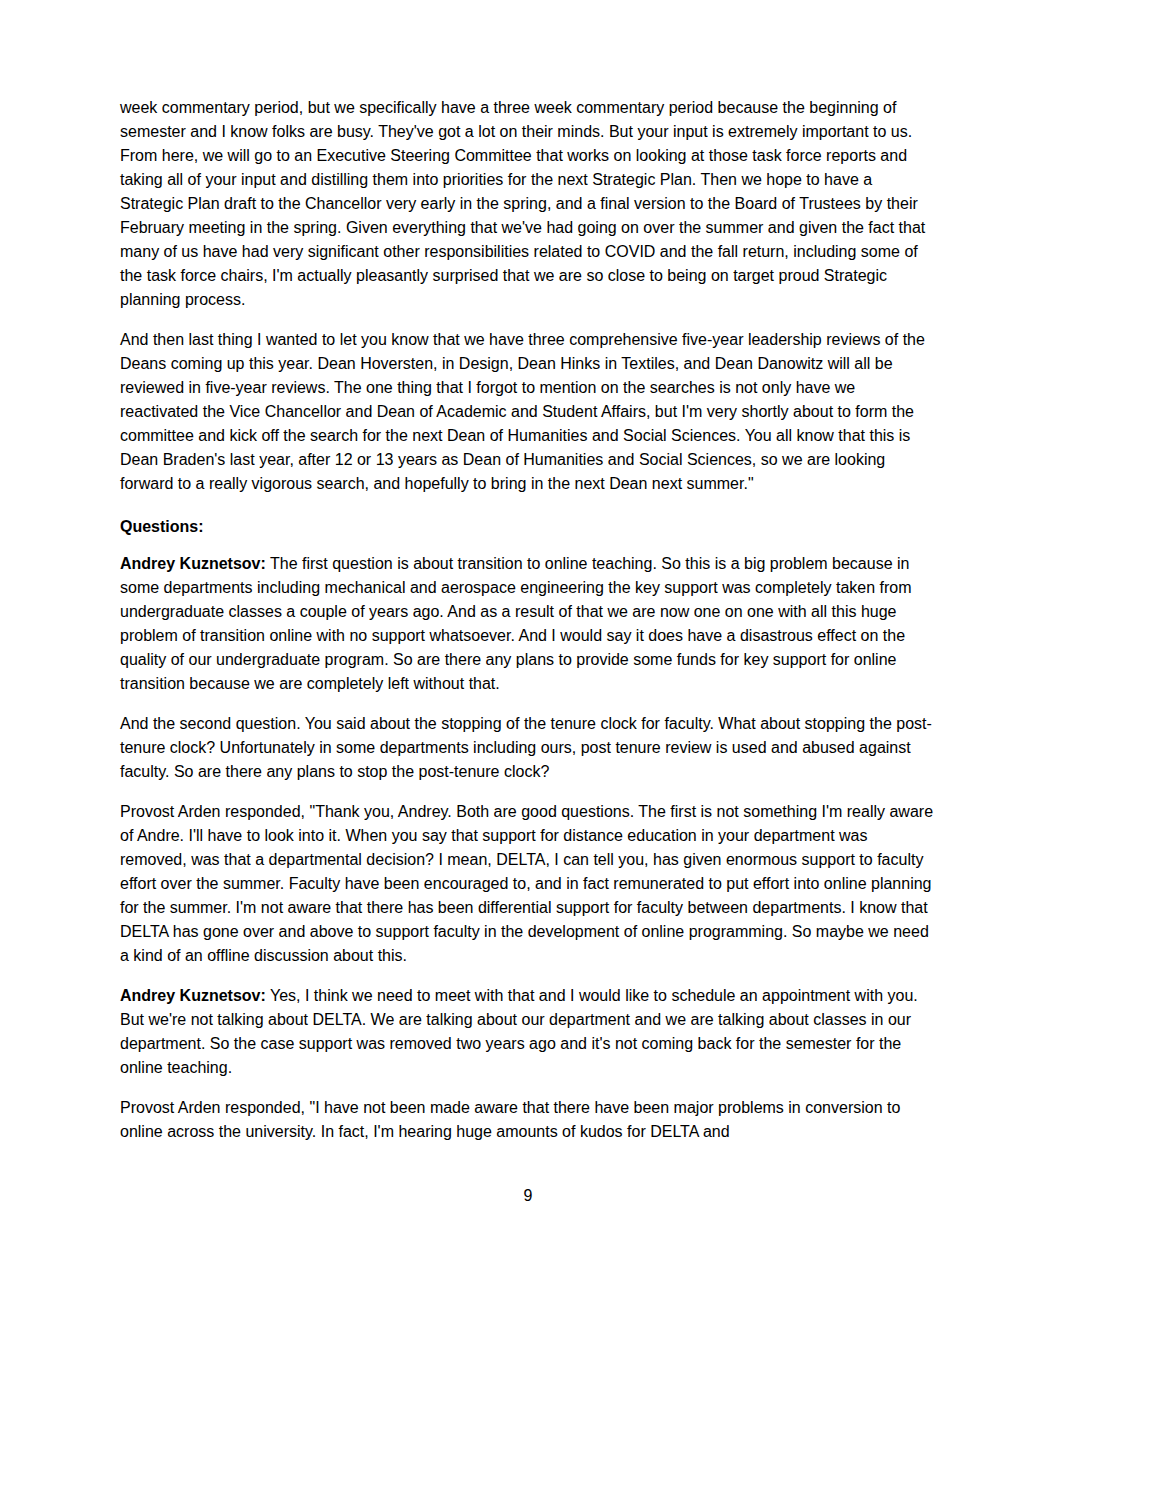week commentary period, but we specifically have a three week commentary period because the beginning of semester and I know folks are busy. They've got a lot on their minds. But your input is extremely important to us. From here, we will go to an Executive Steering Committee that works on looking at those task force reports and taking all of your input and distilling them into priorities for the next Strategic Plan. Then we hope to have a Strategic Plan draft to the Chancellor very early in the spring, and a final version to the Board of Trustees by their February meeting in the spring. Given everything that we've had going on over the summer and given the fact that many of us have had very significant other responsibilities related to COVID and the fall return, including some of the task force chairs, I'm actually pleasantly surprised that we are so close to being on target proud Strategic planning process.
And then last thing I wanted to let you know that we have three comprehensive five-year leadership reviews of the Deans coming up this year. Dean Hoversten, in Design, Dean Hinks in Textiles, and Dean Danowitz will all be reviewed in five-year reviews. The one thing that I forgot to mention on the searches is not only have we reactivated the Vice Chancellor and Dean of Academic and Student Affairs, but I'm very shortly about to form the committee and kick off the search for the next Dean of Humanities and Social Sciences. You all know that this is Dean Braden's last year, after 12 or 13 years as Dean of Humanities and Social Sciences, so we are looking forward to a really vigorous search, and hopefully to bring in the next Dean next summer."
Questions:
Andrey Kuznetsov: The first question is about transition to online teaching. So this is a big problem because in some departments including mechanical and aerospace engineering the key support was completely taken from undergraduate classes a couple of years ago. And as a result of that we are now one on one with all this huge problem of transition online with no support whatsoever. And I would say it does have a disastrous effect on the quality of our undergraduate program. So are there any plans to provide some funds for key support for online transition because we are completely left without that.
And the second question. You said about the stopping of the tenure clock for faculty. What about stopping the post-tenure clock? Unfortunately in some departments including ours, post tenure review is used and abused against faculty. So are there any plans to stop the post-tenure clock?
Provost Arden responded, "Thank you, Andrey. Both are good questions. The first is not something I'm really aware of Andre. I'll have to look into it. When you say that support for distance education in your department was removed, was that a departmental decision? I mean, DELTA, I can tell you, has given enormous support to faculty effort over the summer. Faculty have been encouraged to, and in fact remunerated to put effort into online planning for the summer. I'm not aware that there has been differential support for faculty between departments. I know that DELTA has gone over and above to support faculty in the development of online programming. So maybe we need a kind of an offline discussion about this.
Andrey Kuznetsov: Yes, I think we need to meet with that and I would like to schedule an appointment with you. But we're not talking about DELTA. We are talking about our department and we are talking about classes in our department. So the case support was removed two years ago and it's not coming back for the semester for the online teaching.
Provost Arden responded, "I have not been made aware that there have been major problems in conversion to online across the university. In fact, I'm hearing huge amounts of kudos for DELTA and
9